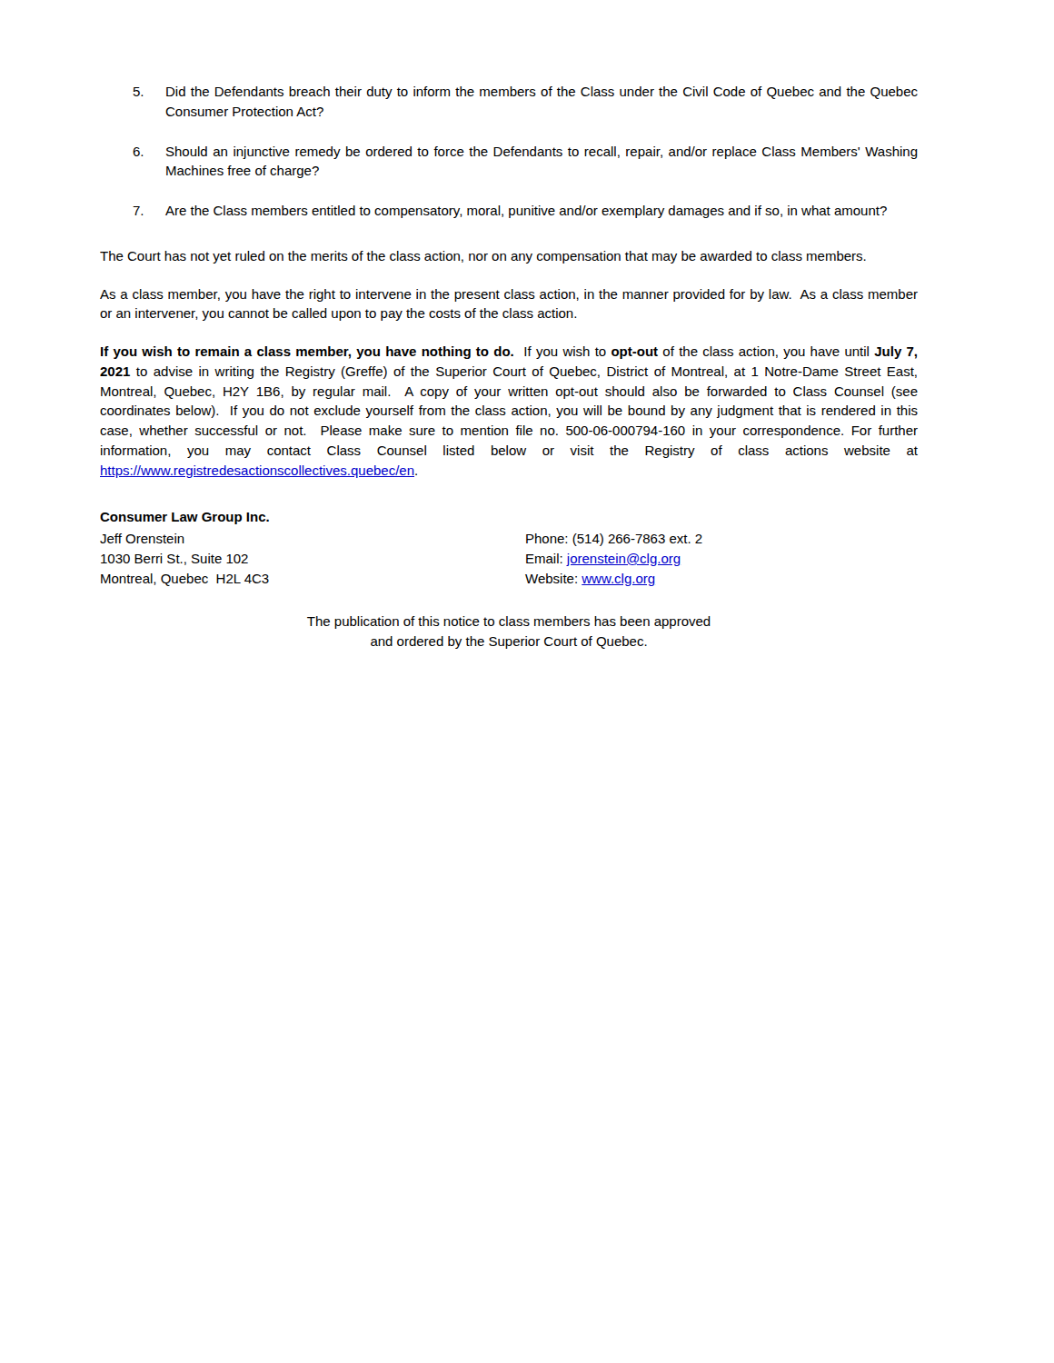5. Did the Defendants breach their duty to inform the members of the Class under the Civil Code of Quebec and the Quebec Consumer Protection Act?
6. Should an injunctive remedy be ordered to force the Defendants to recall, repair, and/or replace Class Members' Washing Machines free of charge?
7. Are the Class members entitled to compensatory, moral, punitive and/or exemplary damages and if so, in what amount?
The Court has not yet ruled on the merits of the class action, nor on any compensation that may be awarded to class members.
As a class member, you have the right to intervene in the present class action, in the manner provided for by law. As a class member or an intervener, you cannot be called upon to pay the costs of the class action.
If you wish to remain a class member, you have nothing to do. If you wish to opt-out of the class action, you have until July 7, 2021 to advise in writing the Registry (Greffe) of the Superior Court of Quebec, District of Montreal, at 1 Notre-Dame Street East, Montreal, Quebec, H2Y 1B6, by regular mail. A copy of your written opt-out should also be forwarded to Class Counsel (see coordinates below). If you do not exclude yourself from the class action, you will be bound by any judgment that is rendered in this case, whether successful or not. Please make sure to mention file no. 500-06-000794-160 in your correspondence. For further information, you may contact Class Counsel listed below or visit the Registry of class actions website at https://www.registredesactionscollectives.quebec/en.
Consumer Law Group Inc.
| Jeff Orenstein | Phone: (514) 266-7863 ext. 2 |
| 1030 Berri St., Suite 102 | Email: jorenstein@clg.org |
| Montreal, Quebec H2L 4C3 | Website: www.clg.org |
The publication of this notice to class members has been approved
and ordered by the Superior Court of Quebec.